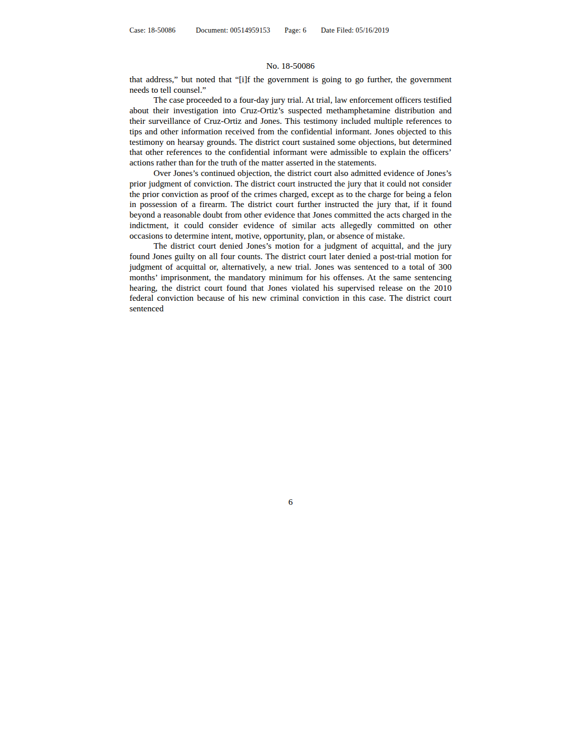Case: 18-50086 Document: 00514959153 Page: 6 Date Filed: 05/16/2019
No. 18-50086
that address,” but noted that “[i]f the government is going to go further, the government needs to tell counsel.”
The case proceeded to a four-day jury trial. At trial, law enforcement officers testified about their investigation into Cruz-Ortiz’s suspected methamphetamine distribution and their surveillance of Cruz-Ortiz and Jones. This testimony included multiple references to tips and other information received from the confidential informant. Jones objected to this testimony on hearsay grounds. The district court sustained some objections, but determined that other references to the confidential informant were admissible to explain the officers’ actions rather than for the truth of the matter asserted in the statements.
Over Jones’s continued objection, the district court also admitted evidence of Jones’s prior judgment of conviction. The district court instructed the jury that it could not consider the prior conviction as proof of the crimes charged, except as to the charge for being a felon in possession of a firearm. The district court further instructed the jury that, if it found beyond a reasonable doubt from other evidence that Jones committed the acts charged in the indictment, it could consider evidence of similar acts allegedly committed on other occasions to determine intent, motive, opportunity, plan, or absence of mistake.
The district court denied Jones’s motion for a judgment of acquittal, and the jury found Jones guilty on all four counts. The district court later denied a post-trial motion for judgment of acquittal or, alternatively, a new trial. Jones was sentenced to a total of 300 months’ imprisonment, the mandatory minimum for his offenses. At the same sentencing hearing, the district court found that Jones violated his supervised release on the 2010 federal conviction because of his new criminal conviction in this case. The district court sentenced
6